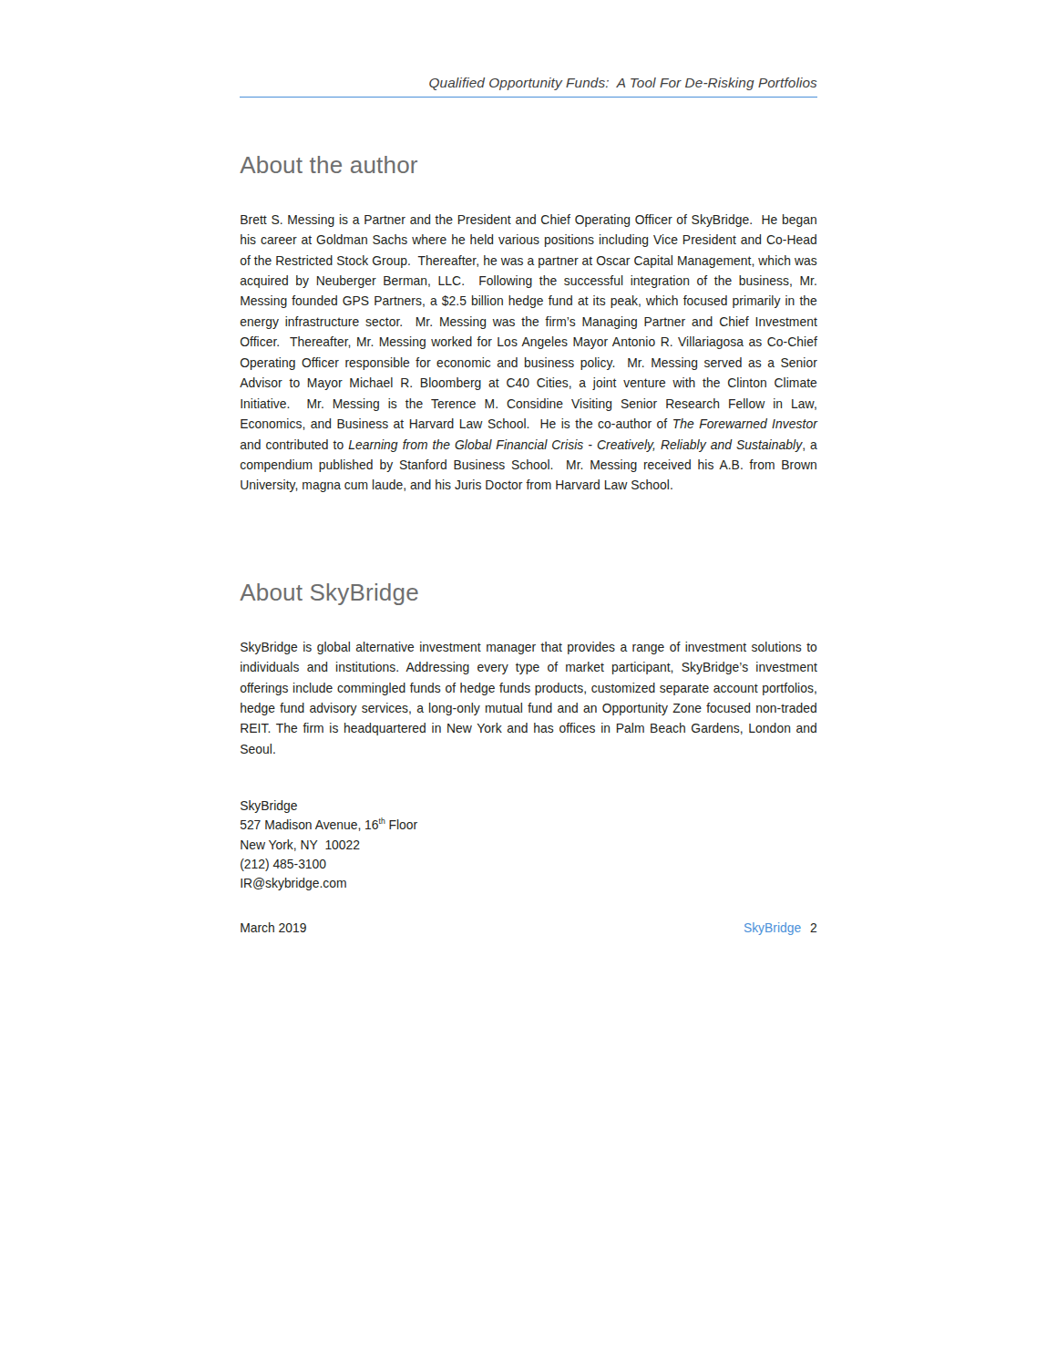Qualified Opportunity Funds: A Tool For De-Risking Portfolios
About the author
Brett S. Messing is a Partner and the President and Chief Operating Officer of SkyBridge. He began his career at Goldman Sachs where he held various positions including Vice President and Co-Head of the Restricted Stock Group. Thereafter, he was a partner at Oscar Capital Management, which was acquired by Neuberger Berman, LLC. Following the successful integration of the business, Mr. Messing founded GPS Partners, a $2.5 billion hedge fund at its peak, which focused primarily in the energy infrastructure sector. Mr. Messing was the firm’s Managing Partner and Chief Investment Officer. Thereafter, Mr. Messing worked for Los Angeles Mayor Antonio R. Villariagosa as Co-Chief Operating Officer responsible for economic and business policy. Mr. Messing served as a Senior Advisor to Mayor Michael R. Bloomberg at C40 Cities, a joint venture with the Clinton Climate Initiative. Mr. Messing is the Terence M. Considine Visiting Senior Research Fellow in Law, Economics, and Business at Harvard Law School. He is the co-author of The Forewarned Investor and contributed to Learning from the Global Financial Crisis - Creatively, Reliably and Sustainably, a compendium published by Stanford Business School. Mr. Messing received his A.B. from Brown University, magna cum laude, and his Juris Doctor from Harvard Law School.
About SkyBridge
SkyBridge is global alternative investment manager that provides a range of investment solutions to individuals and institutions. Addressing every type of market participant, SkyBridge’s investment offerings include commingled funds of hedge funds products, customized separate account portfolios, hedge fund advisory services, a long-only mutual fund and an Opportunity Zone focused non-traded REIT. The firm is headquartered in New York and has offices in Palm Beach Gardens, London and Seoul.
SkyBridge
527 Madison Avenue, 16th Floor
New York, NY 10022
(212) 485-3100
IR@skybridge.com
March 2019
SkyBridge 2